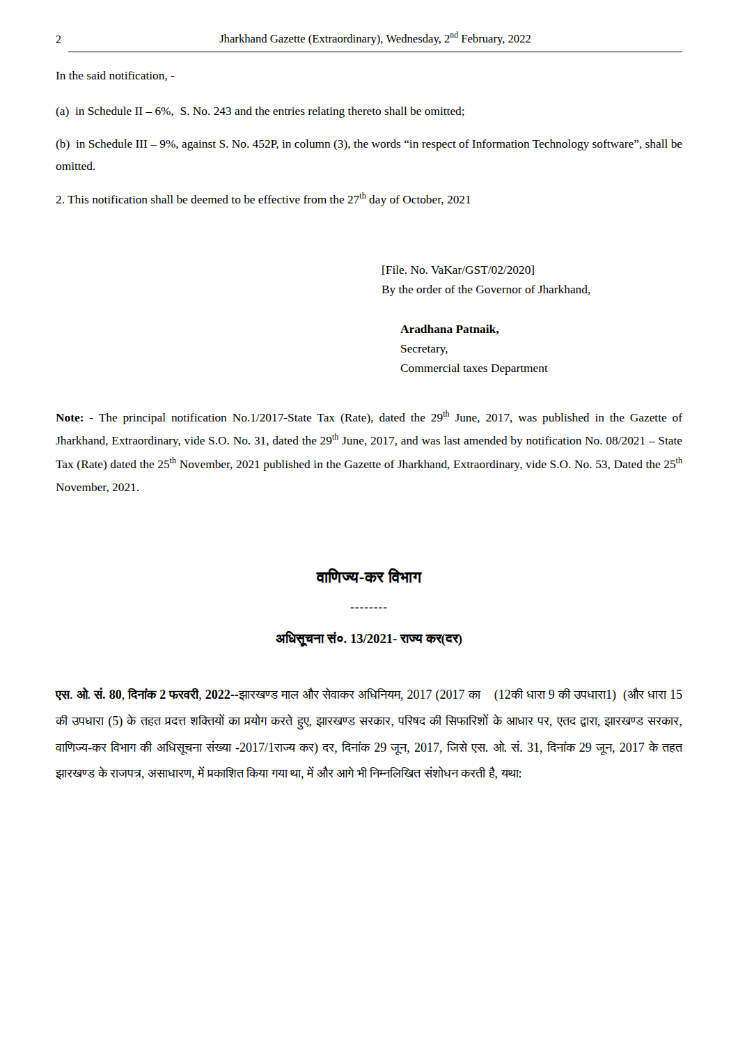2
Jharkhand Gazette (Extraordinary), Wednesday, 2nd February, 2022
In the said notification, -
(a) in Schedule II – 6%, S. No. 243 and the entries relating thereto shall be omitted;
(b) in Schedule III – 9%, against S. No. 452P, in column (3), the words “in respect of Information Technology software”, shall be omitted.
2. This notification shall be deemed to be effective from the 27th day of October, 2021
[File. No. VaKar/GST/02/2020]
By the order of the Governor of Jharkhand,
Aradhana Patnaik,
Secretary,
Commercial taxes Department
Note: - The principal notification No.1/2017-State Tax (Rate), dated the 29th June, 2017, was published in the Gazette of Jharkhand, Extraordinary, vide S.O. No. 31, dated the 29th June, 2017, and was last amended by notification No. 08/2021 – State Tax (Rate) dated the 25th November, 2021 published in the Gazette of Jharkhand, Extraordinary, vide S.O. No. 53, Dated the 25th November, 2021.
वाणिज्य-कर विभाग
--------
अधिसूचना सं०. 13/2021- राज्य कर(दर)
एस. ओ. सं. 80, दिनांक 2 फरवरी, 2022--झारखण्ड माल और सेवाकर अधिनियम, 2017 (2017 का (12की धारा 9 की उपधारा1) (और धारा 15 की उपधारा (5) के तहत प्रदत्त शक्तियों का प्रयोग करते हुए, झारखण्ड सरकार, परिषद की सिफारिशों के आधार पर, एतद द्वारा, झारखण्ड सरकार, वाणिज्य-कर विभाग की अधिसूचना संख्या -2017/1राज्य कर) दर, दिनांक 29 जून, 2017, जिसे एस. ओ. सं. 31, दिनांक 29 जून, 2017 के तहत झारखण्ड के राजपत्र, असाधारण, में प्रकाशित किया गया था, में और आगे भी निम्नलिखित संशोधन करती है, यथा: